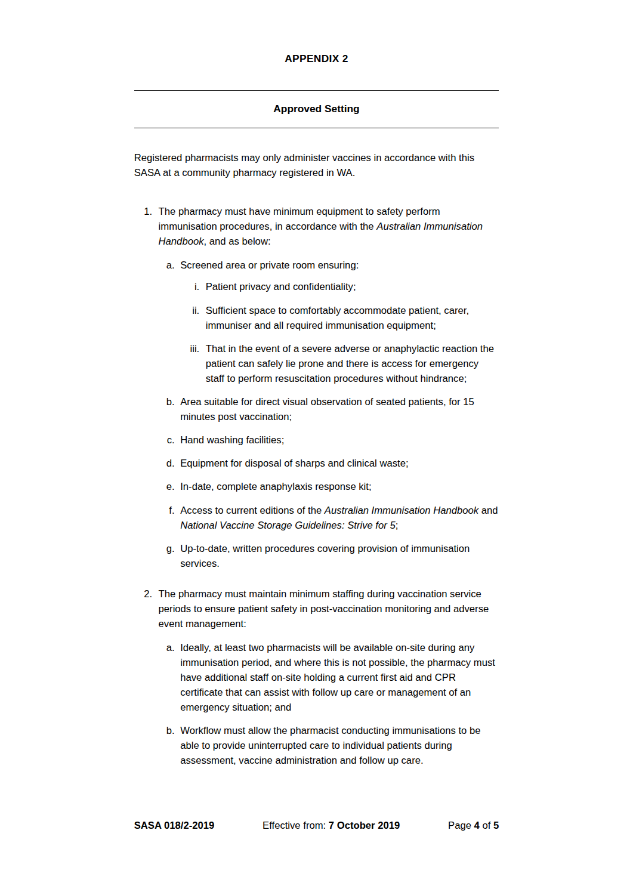APPENDIX 2
Approved Setting
Registered pharmacists may only administer vaccines in accordance with this SASA at a community pharmacy registered in WA.
The pharmacy must have minimum equipment to safety perform immunisation procedures, in accordance with the Australian Immunisation Handbook, and as below:
Screened area or private room ensuring:
Patient privacy and confidentiality;
Sufficient space to comfortably accommodate patient, carer, immuniser and all required immunisation equipment;
That in the event of a severe adverse or anaphylactic reaction the patient can safely lie prone and there is access for emergency staff to perform resuscitation procedures without hindrance;
Area suitable for direct visual observation of seated patients, for 15 minutes post vaccination;
Hand washing facilities;
Equipment for disposal of sharps and clinical waste;
In-date, complete anaphylaxis response kit;
Access to current editions of the Australian Immunisation Handbook and National Vaccine Storage Guidelines: Strive for 5;
Up-to-date, written procedures covering provision of immunisation services.
The pharmacy must maintain minimum staffing during vaccination service periods to ensure patient safety in post-vaccination monitoring and adverse event management:
Ideally, at least two pharmacists will be available on-site during any immunisation period, and where this is not possible, the pharmacy must have additional staff on-site holding a current first aid and CPR certificate that can assist with follow up care or management of an emergency situation; and
Workflow must allow the pharmacist conducting immunisations to be able to provide uninterrupted care to individual patients during assessment, vaccine administration and follow up care.
SASA 018/2-2019
Effective from: 7 October 2019
Page 4 of 5